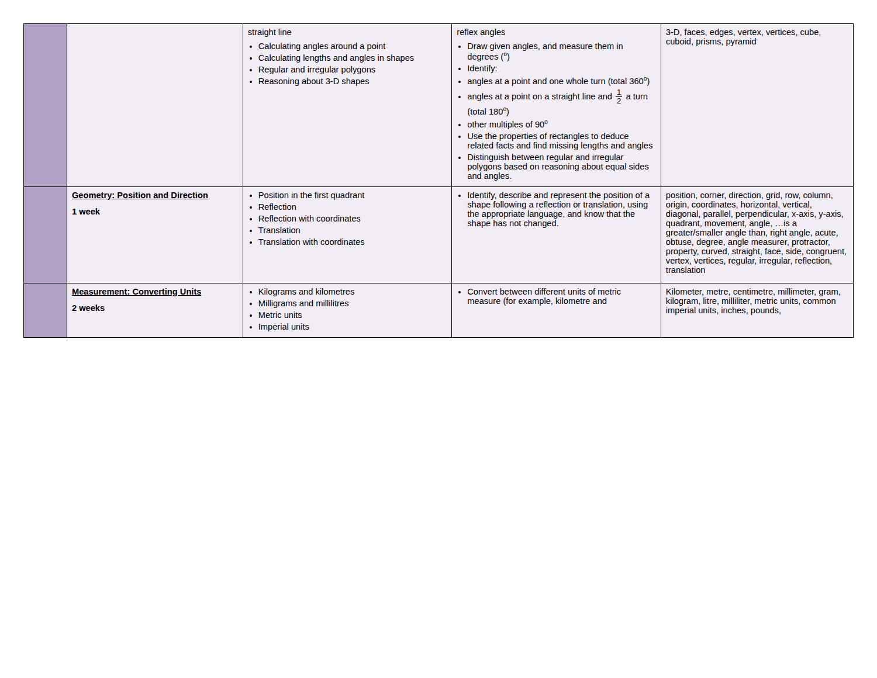| | | straight line Calculating angles around a point Calculating lengths and angles in shapes Regular and irregular polygons Reasoning about 3-D shapes | reflex angles Draw given angles, and measure them in degrees ( o ) Identify: angles at a point and one whole turn (total 360 o ) angles at a point on a straight line and 1 2 a turn (total 180 o ) other multiples of 90 o Use the properties of rectangles to deduce related facts and find missing lengths and angles Distinguish between regular and irregular polygons based on reasoning about equal sides and angles. | 3-D, faces, edges, vertex, vertices, cube, cuboid, prisms, pyramid |
| | Geometry: Position and Direction 1 week | Position in the first quadrant Reflection Reflection with coordinates Translation Translation with coordinates | Identify, describe and represent the position of a shape following a reflection or translation, using the appropriate language, and know that the shape has not changed. | position, corner, direction, grid, row, column, origin, coordinates, horizontal, vertical, diagonal, parallel, perpendicular, x-axis, y-axis, quadrant, movement, angle, …is a greater/smaller angle than, right angle, acute, obtuse, degree, angle measurer, protractor, property, curved, straight, face, side, congruent, vertex, vertices, regular, irregular, reflection, translation |
| | Measurement: Converting Units 2 weeks | Kilograms and kilometres Milligrams and millilitres Metric units Imperial units | Convert between different units of metric measure (for example, kilometre and | Kilometer, metre, centimetre, millimeter, gram, kilogram, litre, milliliter, metric units, common imperial units, inches, pounds, |